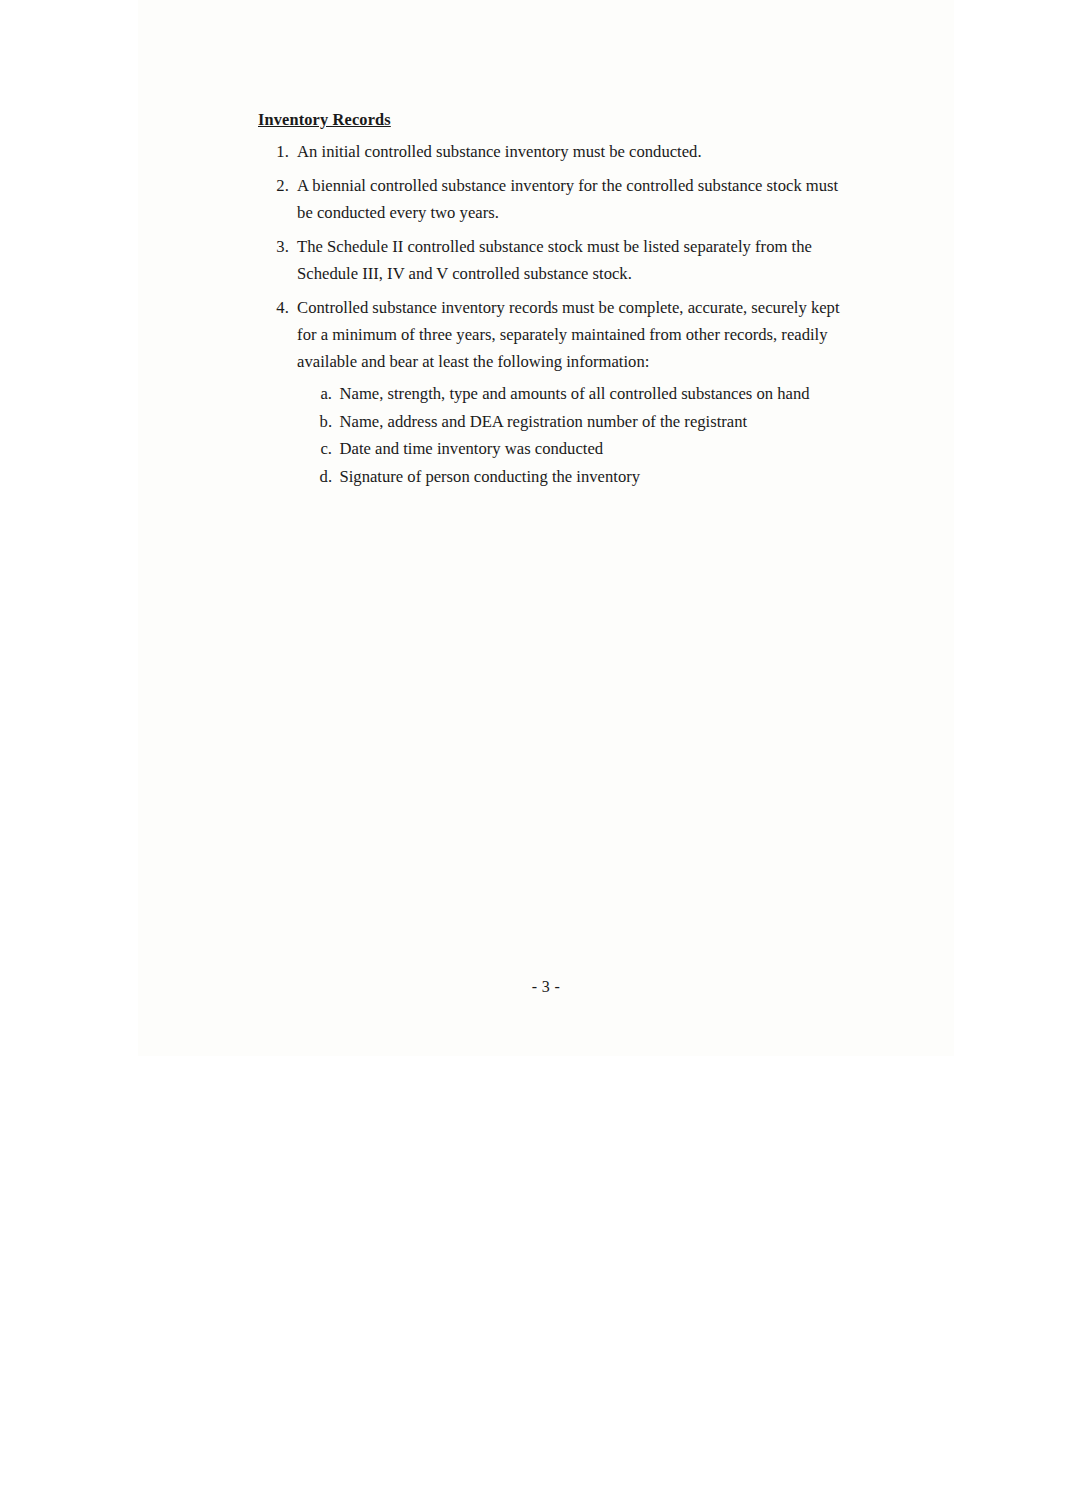Inventory Records
An initial controlled substance inventory must be conducted.
A biennial controlled substance inventory for the controlled substance stock must be conducted every two years.
The Schedule II controlled substance stock must be listed separately from the Schedule III, IV and V controlled substance stock.
Controlled substance inventory records must be complete, accurate, securely kept for a minimum of three years, separately maintained from other records, readily available and bear at least the following information:
Name, strength, type and amounts of all controlled substances on hand
Name, address and DEA registration number of the registrant
Date and time inventory was conducted
Signature of person conducting the inventory
- 3 -